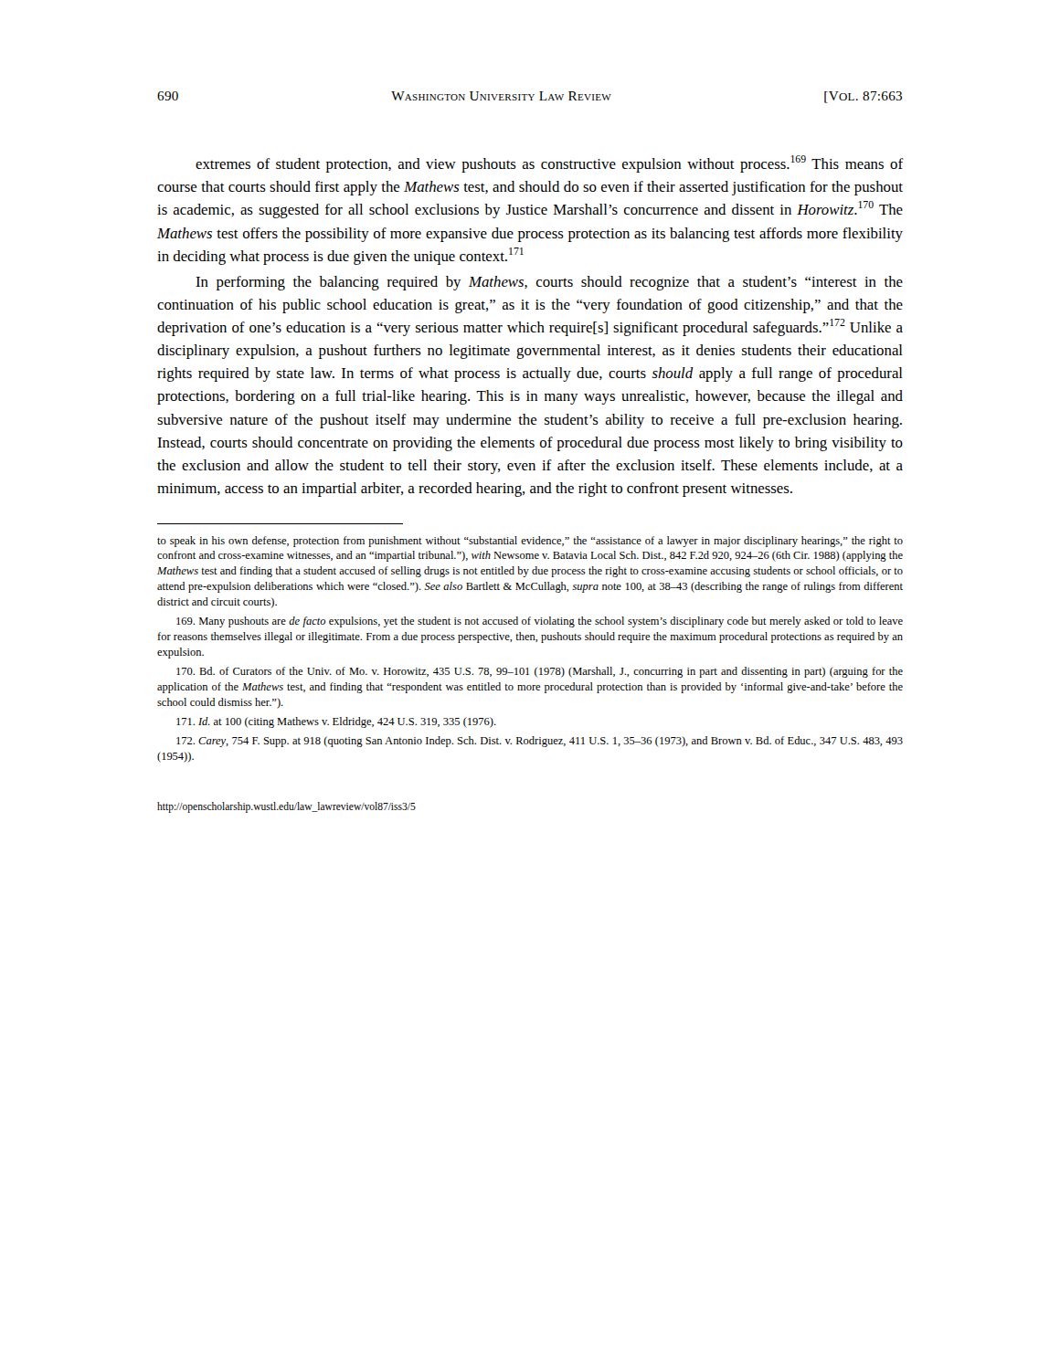690 Washington University Law Review [VOL. 87:663
extremes of student protection, and view pushouts as constructive expulsion without process.169 This means of course that courts should first apply the Mathews test, and should do so even if their asserted justification for the pushout is academic, as suggested for all school exclusions by Justice Marshall’s concurrence and dissent in Horowitz.170 The Mathews test offers the possibility of more expansive due process protection as its balancing test affords more flexibility in deciding what process is due given the unique context.171
In performing the balancing required by Mathews, courts should recognize that a student’s “interest in the continuation of his public school education is great,” as it is the “very foundation of good citizenship,” and that the deprivation of one’s education is a “very serious matter which require[s] significant procedural safeguards.”172 Unlike a disciplinary expulsion, a pushout furthers no legitimate governmental interest, as it denies students their educational rights required by state law. In terms of what process is actually due, courts should apply a full range of procedural protections, bordering on a full trial-like hearing. This is in many ways unrealistic, however, because the illegal and subversive nature of the pushout itself may undermine the student’s ability to receive a full pre-exclusion hearing. Instead, courts should concentrate on providing the elements of procedural due process most likely to bring visibility to the exclusion and allow the student to tell their story, even if after the exclusion itself. These elements include, at a minimum, access to an impartial arbiter, a recorded hearing, and the right to confront present witnesses.
to speak in his own defense, protection from punishment without “substantial evidence,” the “assistance of a lawyer in major disciplinary hearings,” the right to confront and cross-examine witnesses, and an “impartial tribunal.”), with Newsome v. Batavia Local Sch. Dist., 842 F.2d 920, 924–26 (6th Cir. 1988) (applying the Mathews test and finding that a student accused of selling drugs is not entitled by due process the right to cross-examine accusing students or school officials, or to attend pre-expulsion deliberations which were “closed.”). See also Bartlett & McCullagh, supra note 100, at 38–43 (describing the range of rulings from different district and circuit courts).
169. Many pushouts are de facto expulsions, yet the student is not accused of violating the school system’s disciplinary code but merely asked or told to leave for reasons themselves illegal or illegitimate. From a due process perspective, then, pushouts should require the maximum procedural protections as required by an expulsion.
170. Bd. of Curators of the Univ. of Mo. v. Horowitz, 435 U.S. 78, 99–101 (1978) (Marshall, J., concurring in part and dissenting in part) (arguing for the application of the Mathews test, and finding that “respondent was entitled to more procedural protection than is provided by ‘informal give-and-take’ before the school could dismiss her.”).
171. Id. at 100 (citing Mathews v. Eldridge, 424 U.S. 319, 335 (1976).
172. Carey, 754 F. Supp. at 918 (quoting San Antonio Indep. Sch. Dist. v. Rodriguez, 411 U.S. 1, 35–36 (1973), and Brown v. Bd. of Educ., 347 U.S. 483, 493 (1954)).
http://openscholarship.wustl.edu/law_lawreview/vol87/iss3/5